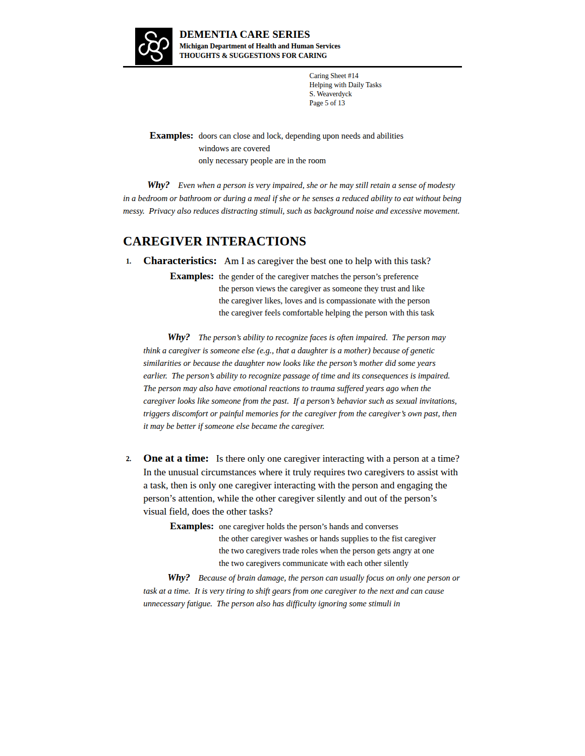DEMENTIA CARE SERIES
Michigan Department of Health and Human Services
THOUGHTS & SUGGESTIONS FOR CARING
Caring Sheet #14
Helping with Daily Tasks
S. Weaverdyck
Page 5 of 13
Examples:
doors can close and lock, depending upon needs and abilities windows are covered only necessary people are in the room
Why? Even when a person is very impaired, she or he may still retain a sense of modesty in a bedroom or bathroom or during a meal if she or he senses a reduced ability to eat without being messy. Privacy also reduces distracting stimuli, such as background noise and excessive movement.
CAREGIVER INTERACTIONS
Characteristics: Am I as caregiver the best one to help with this task?
Examples:
the gender of the caregiver matches the person’s preference the person views the caregiver as someone they trust and like the caregiver likes, loves and is compassionate with the person the caregiver feels comfortable helping the person with this task
Why? The person’s ability to recognize faces is often impaired. The person may think a caregiver is someone else (e.g., that a daughter is a mother) because of genetic similarities or because the daughter now looks like the person’s mother did some years earlier. The person’s ability to recognize passage of time and its consequences is impaired. The person may also have emotional reactions to trauma suffered years ago when the caregiver looks like someone from the past. If a person’s behavior such as sexual invitations, triggers discomfort or painful memories for the caregiver from the caregiver’s own past, then it may be better if someone else became the caregiver.
One at a time: Is there only one caregiver interacting with a person at a time? In the unusual circumstances where it truly requires two caregivers to assist with a task, then is only one caregiver interacting with the person and engaging the person’s attention, while the other caregiver silently and out of the person’s visual field, does the other tasks?
Examples:
one caregiver holds the person’s hands and converses the other caregiver washes or hands supplies to the fist caregiver the two caregivers trade roles when the person gets angry at one the two caregivers communicate with each other silently
Why? Because of brain damage, the person can usually focus on only one person or task at a time. It is very tiring to shift gears from one caregiver to the next and can cause unnecessary fatigue. The person also has difficulty ignoring some stimuli in